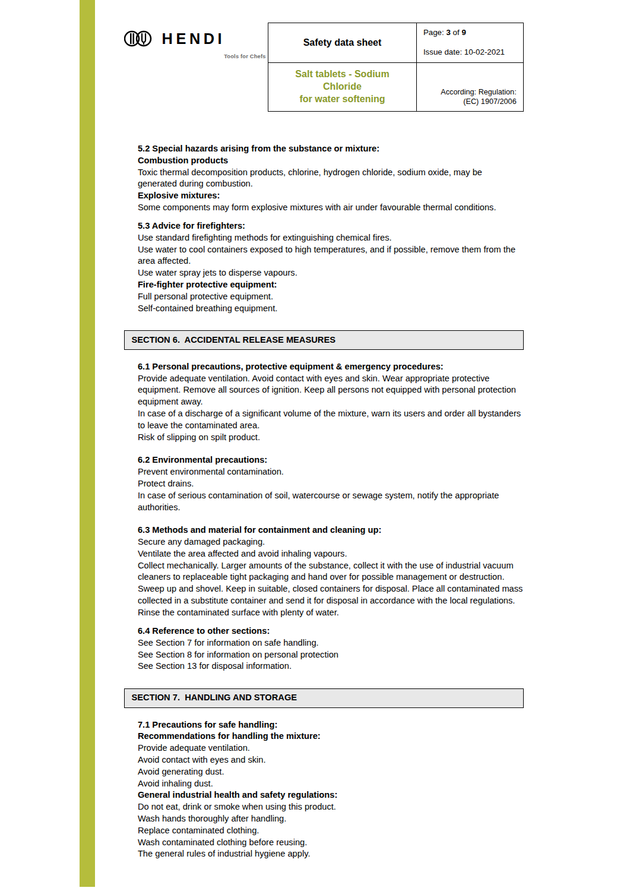HENDI
Tools for Chefs
| Safety data sheet | Page: 3 of 9 |
| Issue date: 10-02-2021 |
| Salt tablets - Sodium Chloride for water softening | |
| According: Regulation: (EC) 1907/2006 |
5.2 Special hazards arising from the substance or mixture:
Combustion products
Toxic thermal decomposition products, chlorine, hydrogen chloride, sodium oxide, may be generated during combustion.
Explosive mixtures:
Some components may form explosive mixtures with air under favourable thermal conditions.
5.3 Advice for firefighters:
Use standard firefighting methods for extinguishing chemical fires.
Use water to cool containers exposed to high temperatures, and if possible, remove them from the area affected.
Use water spray jets to disperse vapours.
Fire-fighter protective equipment:
Full personal protective equipment.
Self-contained breathing equipment.
SECTION 6. ACCIDENTAL RELEASE MEASURES
6.1 Personal precautions, protective equipment & emergency procedures:
Provide adequate ventilation. Avoid contact with eyes and skin. Wear appropriate protective equipment. Remove all sources of ignition. Keep all persons not equipped with personal protection equipment away.
In case of a discharge of a significant volume of the mixture, warn its users and order all bystanders to leave the contaminated area.
Risk of slipping on spilt product.
6.2 Environmental precautions:
Prevent environmental contamination.
Protect drains.
In case of serious contamination of soil, watercourse or sewage system, notify the appropriate authorities.
6.3 Methods and material for containment and cleaning up:
Secure any damaged packaging.
Ventilate the area affected and avoid inhaling vapours.
Collect mechanically. Larger amounts of the substance, collect it with the use of industrial vacuum cleaners to replaceable tight packaging and hand over for possible management or destruction.
Sweep up and shovel. Keep in suitable, closed containers for disposal. Place all contaminated mass collected in a substitute container and send it for disposal in accordance with the local regulations.
Rinse the contaminated surface with plenty of water.
6.4 Reference to other sections:
See Section 7 for information on safe handling.
See Section 8 for information on personal protection
See Section 13 for disposal information.
SECTION 7. HANDLING AND STORAGE
7.1 Precautions for safe handling:
Recommendations for handling the mixture:
Provide adequate ventilation.
Avoid contact with eyes and skin.
Avoid generating dust.
Avoid inhaling dust.
General industrial health and safety regulations:
Do not eat, drink or smoke when using this product.
Wash hands thoroughly after handling.
Replace contaminated clothing.
Wash contaminated clothing before reusing.
The general rules of industrial hygiene apply.